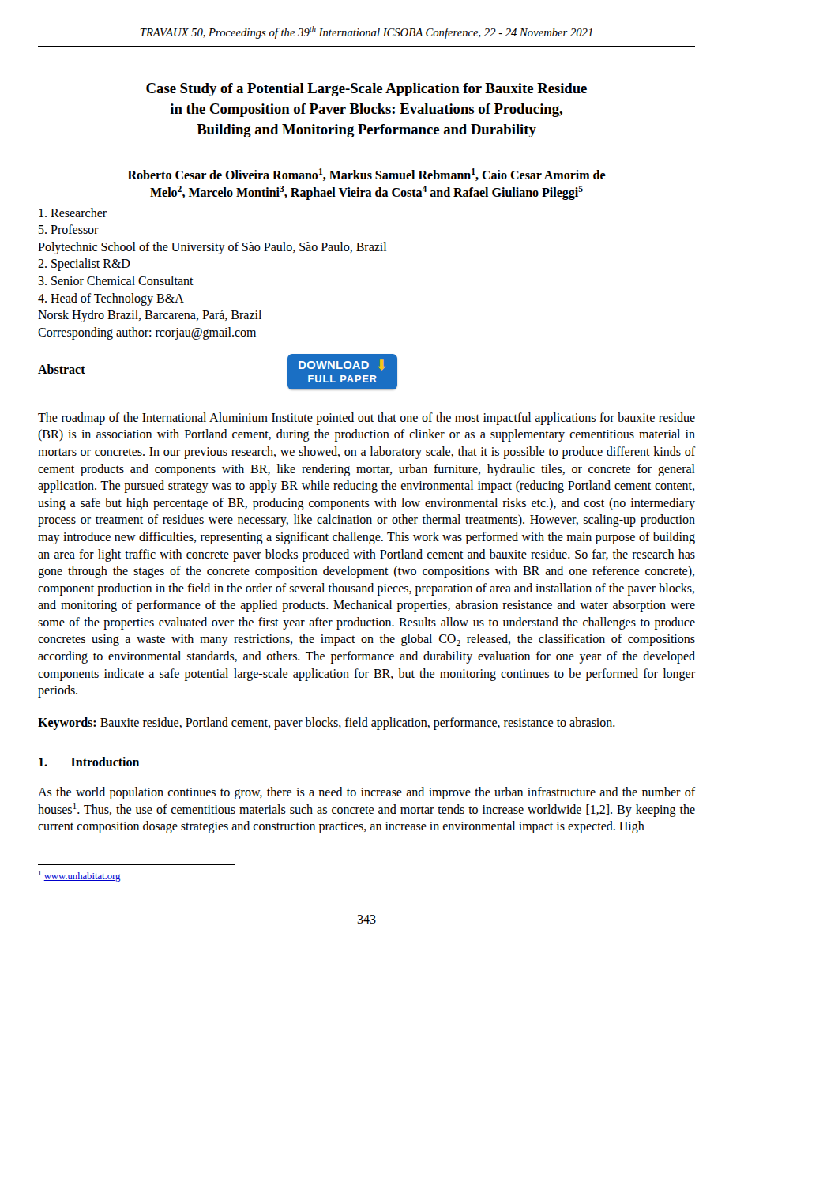TRAVAUX 50, Proceedings of the 39th International ICSOBA Conference, 22 - 24 November 2021
Case Study of a Potential Large-Scale Application for Bauxite Residue
in the Composition of Paver Blocks: Evaluations of Producing,
Building and Monitoring Performance and Durability
Roberto Cesar de Oliveira Romano1, Markus Samuel Rebmann1, Caio Cesar Amorim de
Melo2, Marcelo Montini3, Raphael Vieira da Costa4 and Rafael Giuliano Pileggi5
1. Researcher
5. Professor
Polytechnic School of the University of São Paulo, São Paulo, Brazil
2. Specialist R&D
3. Senior Chemical Consultant
4. Head of Technology B&A
Norsk Hydro Brazil, Barcarena, Pará, Brazil
Corresponding author: rcorjau@gmail.com
Abstract
DOWNLOAD⬇ FULL PAPER
The roadmap of the International Aluminium Institute pointed out that one of the most impactful applications for bauxite residue (BR) is in association with Portland cement, during the production of clinker or as a supplementary cementitious material in mortars or concretes. In our previous research, we showed, on a laboratory scale, that it is possible to produce different kinds of cement products and components with BR, like rendering mortar, urban furniture, hydraulic tiles, or concrete for general application. The pursued strategy was to apply BR while reducing the environmental impact (reducing Portland cement content, using a safe but high percentage of BR, producing components with low environmental risks etc.), and cost (no intermediary process or treatment of residues were necessary, like calcination or other thermal treatments). However, scaling-up production may introduce new difficulties, representing a significant challenge. This work was performed with the main purpose of building an area for light traffic with concrete paver blocks produced with Portland cement and bauxite residue. So far, the research has gone through the stages of the concrete composition development (two compositions with BR and one reference concrete), component production in the field in the order of several thousand pieces, preparation of area and installation of the paver blocks, and monitoring of performance of the applied products. Mechanical properties, abrasion resistance and water absorption were some of the properties evaluated over the first year after production. Results allow us to understand the challenges to produce concretes using a waste with many restrictions, the impact on the global CO2 released, the classification of compositions according to environmental standards, and others. The performance and durability evaluation for one year of the developed components indicate a safe potential large-scale application for BR, but the monitoring continues to be performed for longer periods.
Keywords: Bauxite residue, Portland cement, paver blocks, field application, performance, resistance to abrasion.
1. Introduction
As the world population continues to grow, there is a need to increase and improve the urban infrastructure and the number of houses1. Thus, the use of cementitious materials such as concrete and mortar tends to increase worldwide [1,2]. By keeping the current composition dosage strategies and construction practices, an increase in environmental impact is expected. High
1 www.unhabitat.org
343